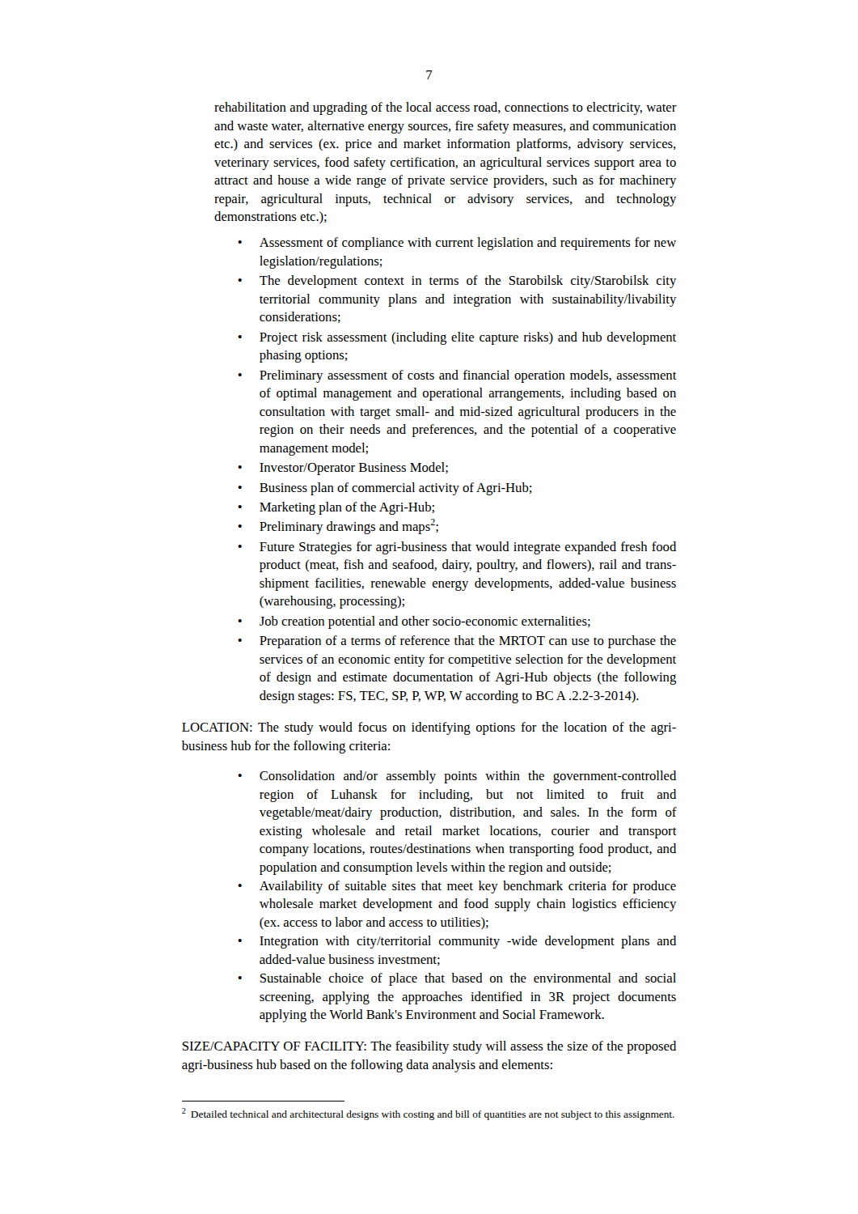7
rehabilitation and upgrading of the local access road, connections to electricity, water and waste water, alternative energy sources, fire safety measures, and communication etc.) and services (ex. price and market information platforms, advisory services, veterinary services, food safety certification, an agricultural services support area to attract and house a wide range of private service providers, such as for machinery repair, agricultural inputs, technical or advisory services, and technology demonstrations etc.);
Assessment of compliance with current legislation and requirements for new legislation/regulations;
The development context in terms of the Starobilsk city/Starobilsk city territorial community plans and integration with sustainability/livability considerations;
Project risk assessment (including elite capture risks) and hub development phasing options;
Preliminary assessment of costs and financial operation models, assessment of optimal management and operational arrangements, including based on consultation with target small- and mid-sized agricultural producers in the region on their needs and preferences, and the potential of a cooperative management model;
Investor/Operator Business Model;
Business plan of commercial activity of Agri-Hub;
Marketing plan of the Agri-Hub;
Preliminary drawings and maps2;
Future Strategies for agri-business that would integrate expanded fresh food product (meat, fish and seafood, dairy, poultry, and flowers), rail and trans-shipment facilities, renewable energy developments, added-value business (warehousing, processing);
Job creation potential and other socio-economic externalities;
Preparation of a terms of reference that the MRTOT can use to purchase the services of an economic entity for competitive selection for the development of design and estimate documentation of Agri-Hub objects (the following design stages: FS, TEC, SP, P, WP, W according to BC A .2.2-3-2014).
LOCATION: The study would focus on identifying options for the location of the agri-business hub for the following criteria:
Consolidation and/or assembly points within the government-controlled region of Luhansk for including, but not limited to fruit and vegetable/meat/dairy production, distribution, and sales. In the form of existing wholesale and retail market locations, courier and transport company locations, routes/destinations when transporting food product, and population and consumption levels within the region and outside;
Availability of suitable sites that meet key benchmark criteria for produce wholesale market development and food supply chain logistics efficiency (ex. access to labor and access to utilities);
Integration with city/territorial community -wide development plans and added-value business investment;
Sustainable choice of place that based on the environmental and social screening, applying the approaches identified in 3R project documents applying the World Bank's Environment and Social Framework.
SIZE/CAPACITY OF FACILITY: The feasibility study will assess the size of the proposed agri-business hub based on the following data analysis and elements:
2 Detailed technical and architectural designs with costing and bill of quantities are not subject to this assignment.